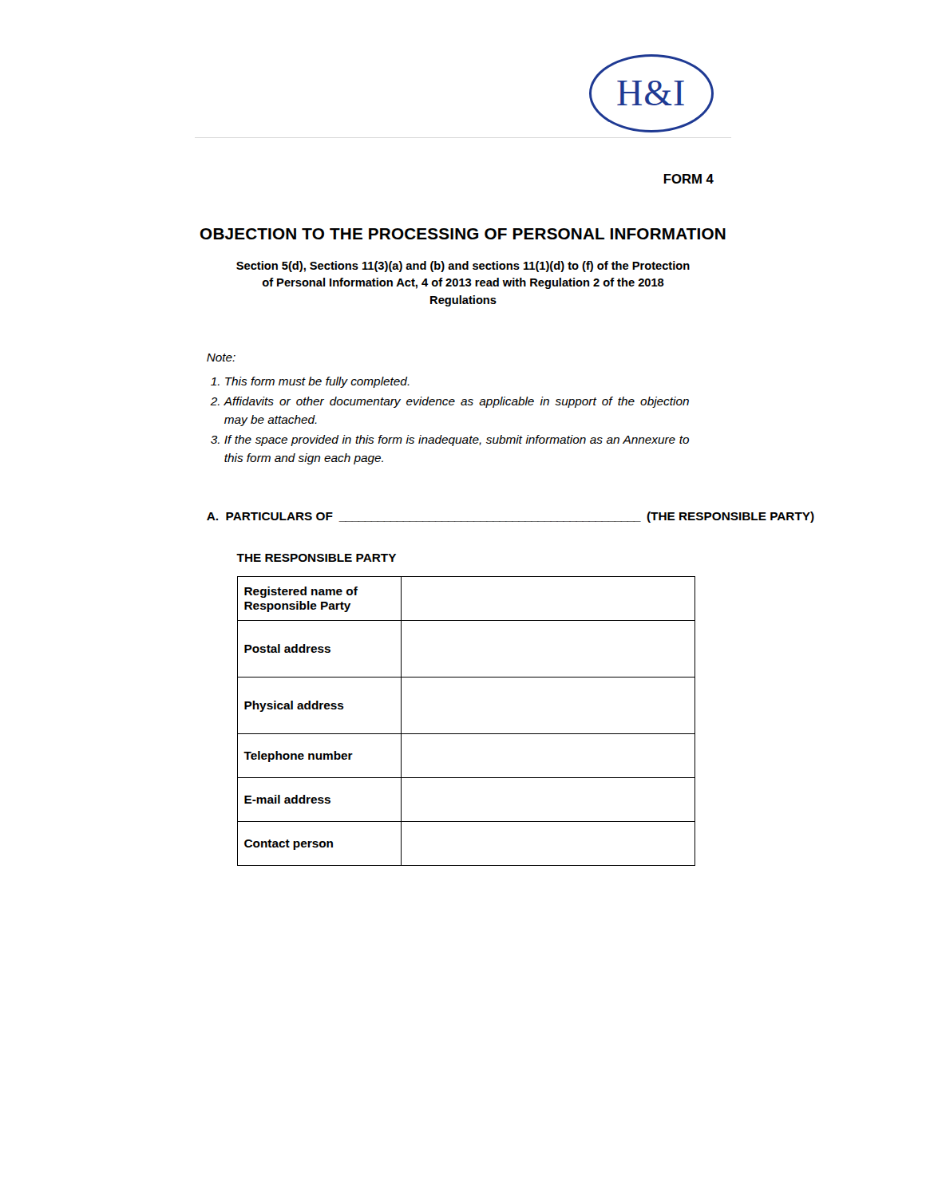H&I
FORM 4
OBJECTION TO THE PROCESSING OF PERSONAL INFORMATION
Section 5(d), Sections 11(3)(a) and (b) and sections 11(1)(d) to (f) of the Protection of Personal Information Act, 4 of 2013 read with Regulation 2 of the 2018 Regulations
Note:
This form must be fully completed.
Affidavits or other documentary evidence as applicable in support of the objection may be attached.
If the space provided in this form is inadequate, submit information as an Annexure to this form and sign each page.
A. PARTICULARS OF _______________________________________________ (THE RESPONSIBLE PARTY)
THE RESPONSIBLE PARTY
| Registered name of Responsible Party | |
| Postal address | |
| Physical address | |
| Telephone number | |
| E-mail address | |
| Contact person | |